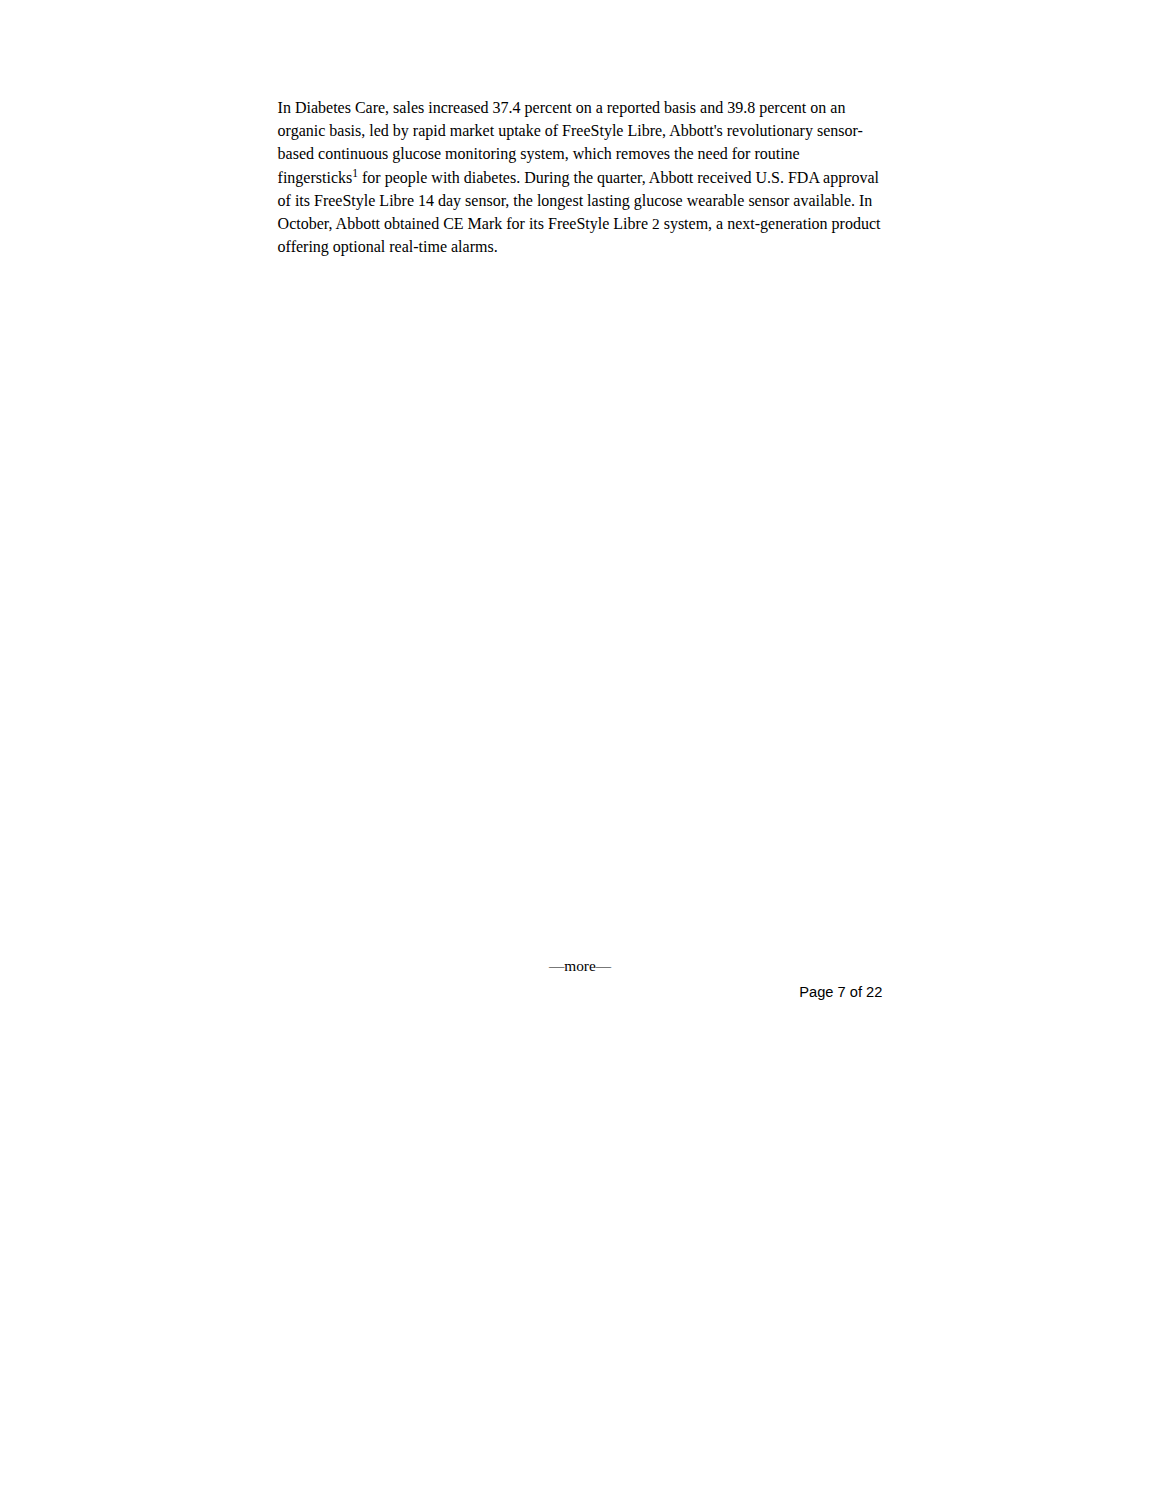In Diabetes Care, sales increased 37.4 percent on a reported basis and 39.8 percent on an organic basis, led by rapid market uptake of FreeStyle Libre, Abbott's revolutionary sensor-based continuous glucose monitoring system, which removes the need for routine fingersticks1 for people with diabetes. During the quarter, Abbott received U.S. FDA approval of its FreeStyle Libre 14 day sensor, the longest lasting glucose wearable sensor available. In October, Abbott obtained CE Mark for its FreeStyle Libre 2 system, a next-generation product offering optional real-time alarms.
—more—
Page 7 of 22